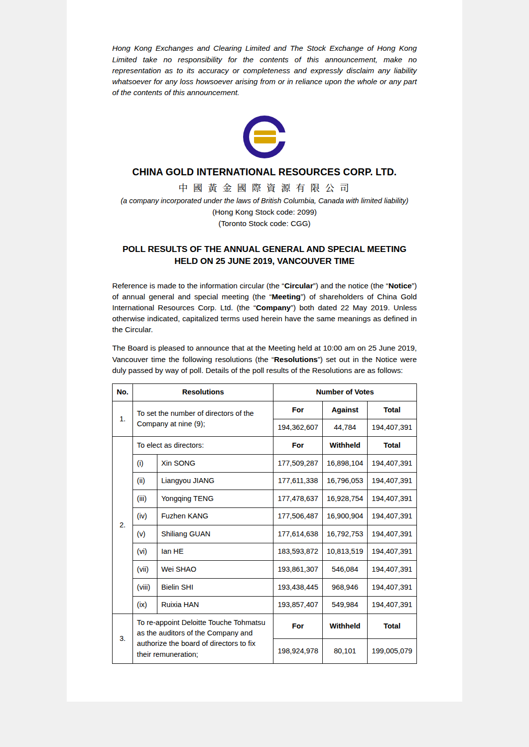Hong Kong Exchanges and Clearing Limited and The Stock Exchange of Hong Kong Limited take no responsibility for the contents of this announcement, make no representation as to its accuracy or completeness and expressly disclaim any liability whatsoever for any loss howsoever arising from or in reliance upon the whole or any part of the contents of this announcement.
CHINA GOLD INTERNATIONAL RESOURCES CORP. LTD.
中 國 黃 金 國 際 資 源 有 限 公 司
(a company incorporated under the laws of British Columbia, Canada with limited liability)
(Hong Kong Stock code: 2099)
(Toronto Stock code: CGG)
POLL RESULTS OF THE ANNUAL GENERAL AND SPECIAL MEETING
HELD ON 25 JUNE 2019, VANCOUVER TIME
Reference is made to the information circular (the “Circular”) and the notice (the “Notice”) of annual general and special meeting (the “Meeting”) of shareholders of China Gold International Resources Corp. Ltd. (the “Company”) both dated 22 May 2019. Unless otherwise indicated, capitalized terms used herein have the same meanings as defined in the Circular.
The Board is pleased to announce that at the Meeting held at 10:00 am on 25 June 2019, Vancouver time the following resolutions (the “Resolutions”) set out in the Notice were duly passed by way of poll. Details of the poll results of the Resolutions are as follows:
| No. | Resolutions | Number of Votes |
| --- | --- | --- |
| 1. | To set the number of directors of the Company at nine (9); | For | Against | Total |
| 194,362,607 | 44,784 | 194,407,391 |
| 2. | To elect as directors: | For | Withheld | Total |
| (i) | Xin SONG | 177,509,287 | 16,898,104 | 194,407,391 |
| (ii) | Liangyou JIANG | 177,611,338 | 16,796,053 | 194,407,391 |
| (iii) | Yongqing TENG | 177,478,637 | 16,928,754 | 194,407,391 |
| (iv) | Fuzhen KANG | 177,506,487 | 16,900,904 | 194,407,391 |
| (v) | Shiliang GUAN | 177,614,638 | 16,792,753 | 194,407,391 |
| (vi) | Ian HE | 183,593,872 | 10,813,519 | 194,407,391 |
| (vii) | Wei SHAO | 193,861,307 | 546,084 | 194,407,391 |
| (viii) | Bielin SHI | 193,438,445 | 968,946 | 194,407,391 |
| (ix) | Ruixia HAN | 193,857,407 | 549,984 | 194,407,391 |
| 3. | To re-appoint Deloitte Touche Tohmatsu as the auditors of the Company and authorize the board of directors to fix their remuneration; | For | Withheld | Total |
| 198,924,978 | 80,101 | 199,005,079 |